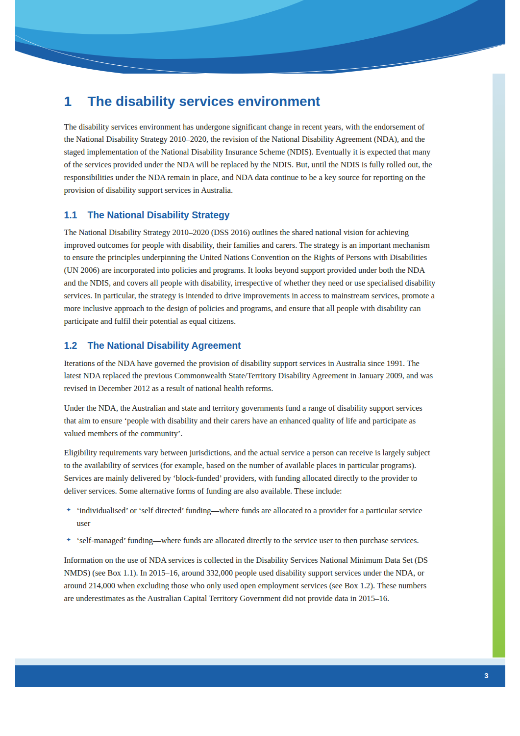1 The disability services environment
The disability services environment has undergone significant change in recent years, with the endorsement of the National Disability Strategy 2010–2020, the revision of the National Disability Agreement (NDA), and the staged implementation of the National Disability Insurance Scheme (NDIS). Eventually it is expected that many of the services provided under the NDA will be replaced by the NDIS. But, until the NDIS is fully rolled out, the responsibilities under the NDA remain in place, and NDA data continue to be a key source for reporting on the provision of disability support services in Australia.
1.1 The National Disability Strategy
The National Disability Strategy 2010–2020 (DSS 2016) outlines the shared national vision for achieving improved outcomes for people with disability, their families and carers. The strategy is an important mechanism to ensure the principles underpinning the United Nations Convention on the Rights of Persons with Disabilities (UN 2006) are incorporated into policies and programs. It looks beyond support provided under both the NDA and the NDIS, and covers all people with disability, irrespective of whether they need or use specialised disability services. In particular, the strategy is intended to drive improvements in access to mainstream services, promote a more inclusive approach to the design of policies and programs, and ensure that all people with disability can participate and fulfil their potential as equal citizens.
1.2 The National Disability Agreement
Iterations of the NDA have governed the provision of disability support services in Australia since 1991. The latest NDA replaced the previous Commonwealth State/Territory Disability Agreement in January 2009, and was revised in December 2012 as a result of national health reforms.
Under the NDA, the Australian and state and territory governments fund a range of disability support services that aim to ensure ‘people with disability and their carers have an enhanced quality of life and participate as valued members of the community’.
Eligibility requirements vary between jurisdictions, and the actual service a person can receive is largely subject to the availability of services (for example, based on the number of available places in particular programs). Services are mainly delivered by ‘block-funded’ providers, with funding allocated directly to the provider to deliver services. Some alternative forms of funding are also available. These include:
‘individualised’ or ‘self directed’ funding—where funds are allocated to a provider for a particular service user
‘self-managed’ funding—where funds are allocated directly to the service user to then purchase services.
Information on the use of NDA services is collected in the Disability Services National Minimum Data Set (DS NMDS) (see Box 1.1). In 2015–16, around 332,000 people used disability support services under the NDA, or around 214,000 when excluding those who only used open employment services (see Box 1.2). These numbers are underestimates as the Australian Capital Territory Government did not provide data in 2015–16.
3